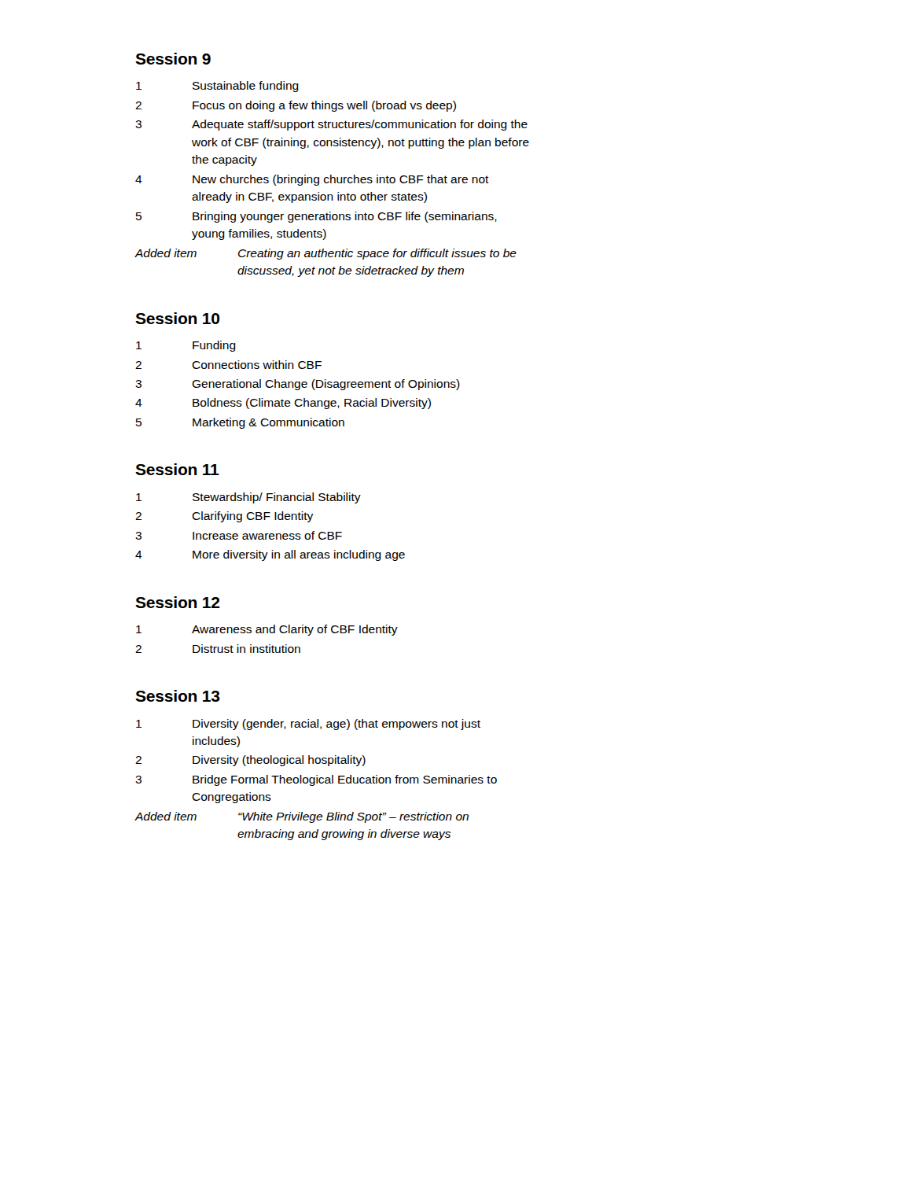Session 9
1
Sustainable funding
2
Focus on doing a few things well (broad vs deep)
3
Adequate staff/support structures/communication for doing the work of CBF (training, consistency), not putting the plan before the capacity
4
New churches (bringing churches into CBF that are not already in CBF, expansion into other states)
5
Bringing younger generations into CBF life (seminarians, young families, students)
Added item
Creating an authentic space for difficult issues to be discussed, yet not be sidetracked by them
Session 10
1
Funding
2
Connections within CBF
3
Generational Change (Disagreement of Opinions)
4
Boldness (Climate Change, Racial Diversity)
5
Marketing & Communication
Session 11
1
Stewardship/ Financial Stability
2
Clarifying CBF Identity
3
Increase awareness of CBF
4
More diversity in all areas including age
Session 12
1
Awareness and Clarity of CBF Identity
2
Distrust in institution
Session 13
1
Diversity (gender, racial, age) (that empowers not just includes)
2
Diversity (theological hospitality)
3
Bridge Formal Theological Education from Seminaries to Congregations
Added item
“White Privilege Blind Spot” – restriction on embracing and growing in diverse ways